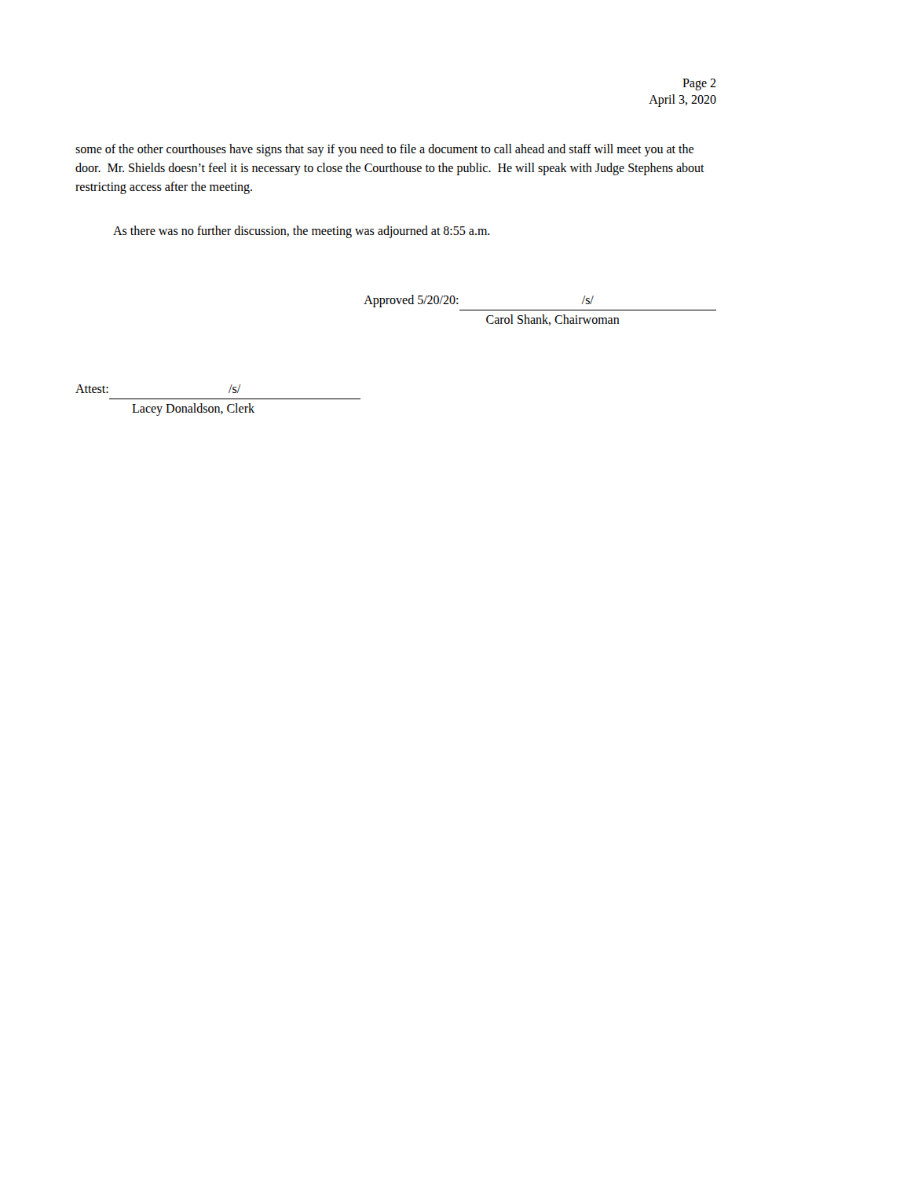Page 2
April 3, 2020
some of the other courthouses have signs that say if you need to file a document to call ahead and staff will meet you at the door. Mr. Shields doesn’t feel it is necessary to close the Courthouse to the public. He will speak with Judge Stephens about restricting access after the meeting.
As there was no further discussion, the meeting was adjourned at 8:55 a.m.
Approved 5/20/20: /s/
Carol Shank, Chairwoman
Attest: /s/
Lacey Donaldson, Clerk